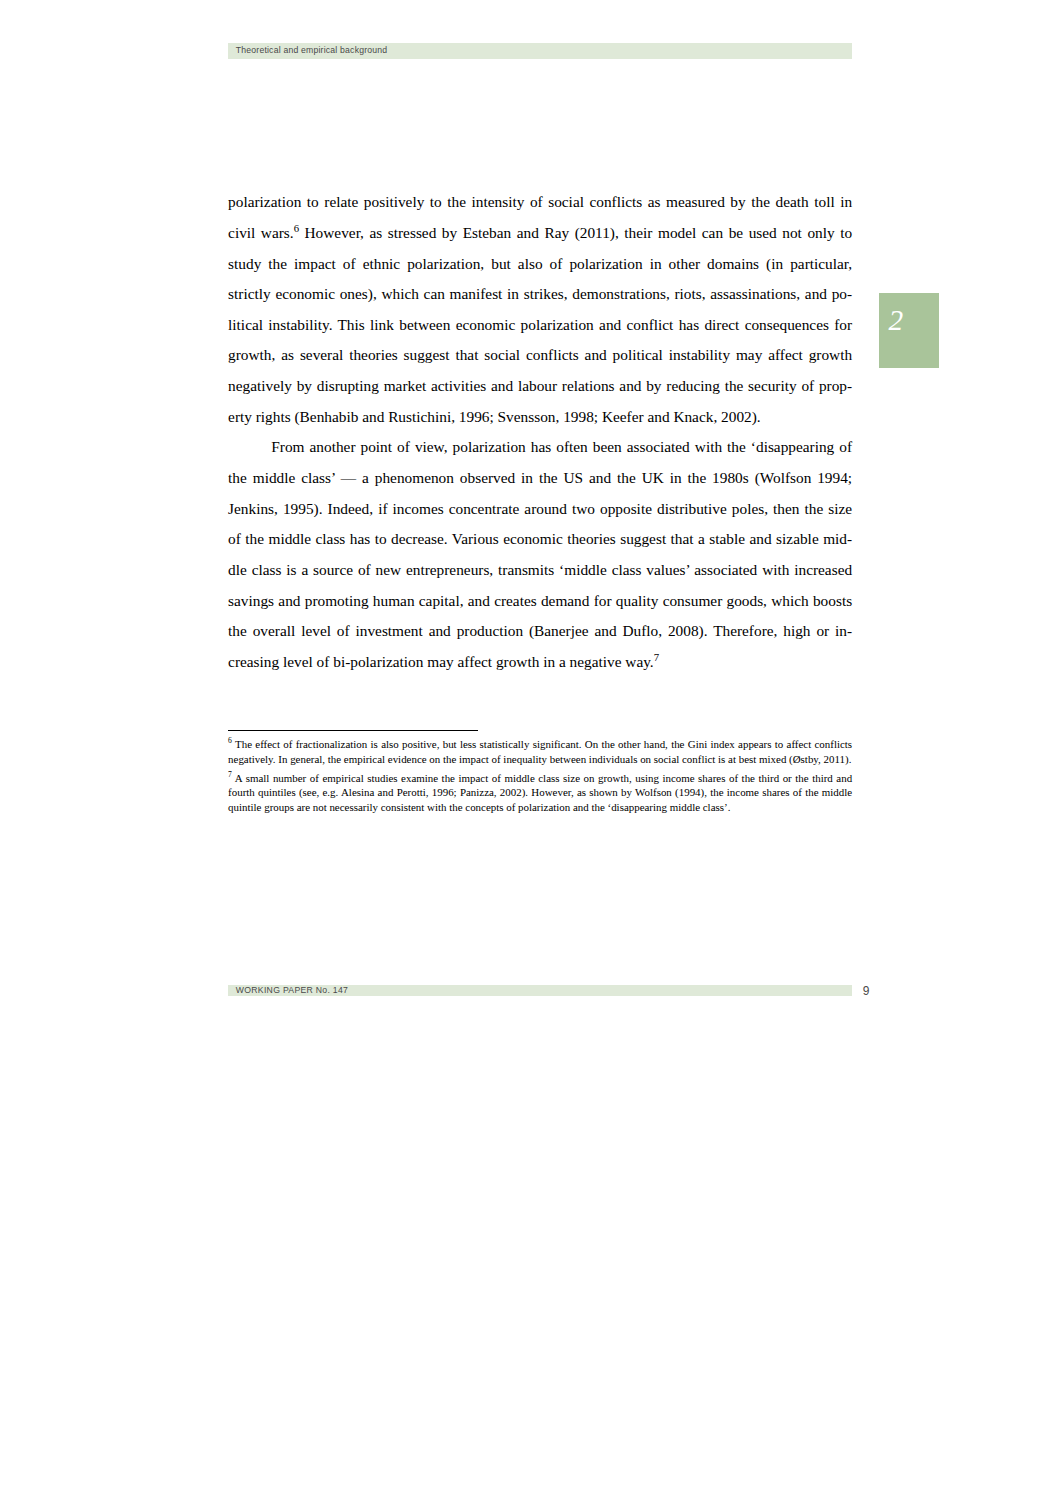Theoretical and empirical background
2
polarization to relate positively to the intensity of social conflicts as measured by the death toll in civil wars.6 However, as stressed by Esteban and Ray (2011), their model can be used not only to study the impact of ethnic polarization, but also of polarization in other domains (in particular, strictly economic ones), which can manifest in strikes, demonstrations, riots, assassinations, and political instability. This link between economic polarization and conflict has direct consequences for growth, as several theories suggest that social conflicts and political instability may affect growth negatively by disrupting market activities and labour relations and by reducing the security of property rights (Benhabib and Rustichini, 1996; Svensson, 1998; Keefer and Knack, 2002).
From another point of view, polarization has often been associated with the ‘disappearing of the middle class’ — a phenomenon observed in the US and the UK in the 1980s (Wolfson 1994; Jenkins, 1995). Indeed, if incomes concentrate around two opposite distributive poles, then the size of the middle class has to decrease. Various economic theories suggest that a stable and sizable middle class is a source of new entrepreneurs, transmits ‘middle class values’ associated with increased savings and promoting human capital, and creates demand for quality consumer goods, which boosts the overall level of investment and production (Banerjee and Duflo, 2008). Therefore, high or increasing level of bi-polarization may affect growth in a negative way.7
6 The effect of fractionalization is also positive, but less statistically significant. On the other hand, the Gini index appears to affect conflicts negatively. In general, the empirical evidence on the impact of inequality between individuals on social conflict is at best mixed (Østby, 2011).
7 A small number of empirical studies examine the impact of middle class size on growth, using income shares of the third or the third and fourth quintiles (see, e.g. Alesina and Perotti, 1996; Panizza, 2002). However, as shown by Wolfson (1994), the income shares of the middle quintile groups are not necessarily consistent with the concepts of polarization and the ‘disappearing middle class’.
WORKING PAPER No. 147
9